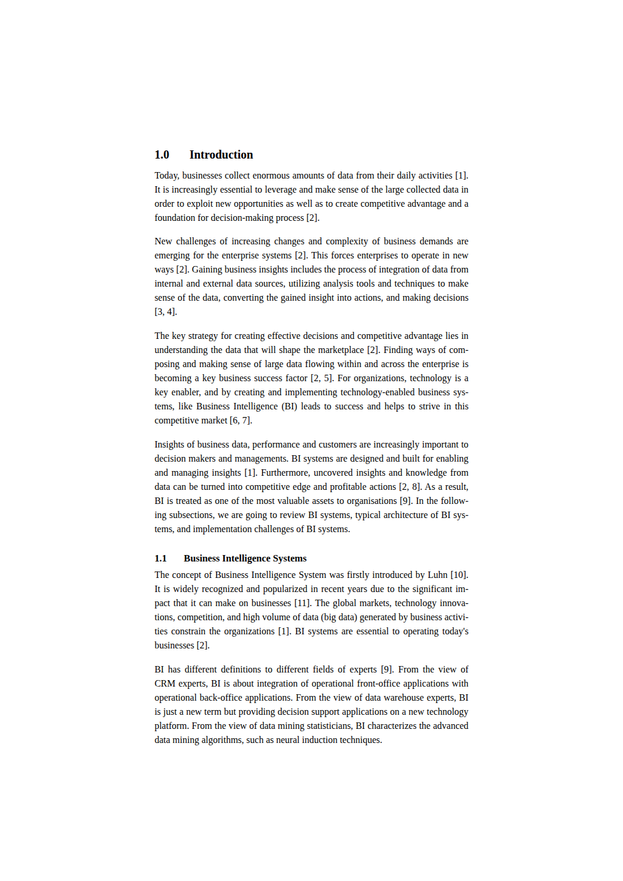1.0 Introduction
Today, businesses collect enormous amounts of data from their daily activities [1]. It is increasingly essential to leverage and make sense of the large collected data in order to exploit new opportunities as well as to create competitive advantage and a foundation for decision-making process [2].
New challenges of increasing changes and complexity of business demands are emerging for the enterprise systems [2]. This forces enterprises to operate in new ways [2]. Gaining business insights includes the process of integration of data from internal and external data sources, utilizing analysis tools and techniques to make sense of the data, converting the gained insight into actions, and making decisions [3, 4].
The key strategy for creating effective decisions and competitive advantage lies in understanding the data that will shape the marketplace [2]. Finding ways of composing and making sense of large data flowing within and across the enterprise is becoming a key business success factor [2, 5]. For organizations, technology is a key enabler, and by creating and implementing technology-enabled business systems, like Business Intelligence (BI) leads to success and helps to strive in this competitive market [6, 7].
Insights of business data, performance and customers are increasingly important to decision makers and managements. BI systems are designed and built for enabling and managing insights [1]. Furthermore, uncovered insights and knowledge from data can be turned into competitive edge and profitable actions [2, 8]. As a result, BI is treated as one of the most valuable assets to organisations [9]. In the following subsections, we are going to review BI systems, typical architecture of BI systems, and implementation challenges of BI systems.
1.1 Business Intelligence Systems
The concept of Business Intelligence System was firstly introduced by Luhn [10]. It is widely recognized and popularized in recent years due to the significant impact that it can make on businesses [11]. The global markets, technology innovations, competition, and high volume of data (big data) generated by business activities constrain the organizations [1]. BI systems are essential to operating today's businesses [2].
BI has different definitions to different fields of experts [9]. From the view of CRM experts, BI is about integration of operational front-office applications with operational back-office applications. From the view of data warehouse experts, BI is just a new term but providing decision support applications on a new technology platform. From the view of data mining statisticians, BI characterizes the advanced data mining algorithms, such as neural induction techniques.